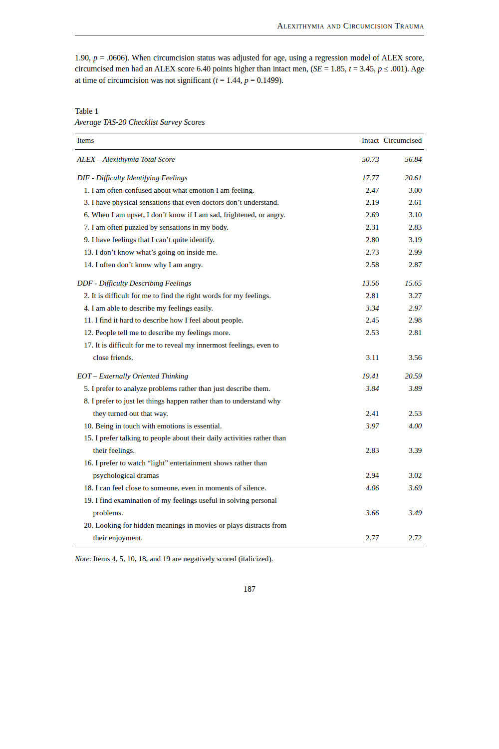Alexithymia and Circumcision Trauma
1.90, p = .0606). When circumcision status was adjusted for age, using a regression model of ALEX score, circumcised men had an ALEX score 6.40 points higher than intact men, (SE = 1.85, t = 3.45, p ≤ .001). Age at time of circumcision was not significant (t = 1.44, p = 0.1499).
Table 1 Average TAS-20 Checklist Survey Scores
| Items | Intact | Circumcised |
| --- | --- | --- |
| ALEX – Alexithymia Total Score | 50.73 | 56.84 |
| DIF - Difficulty Identifying Feelings | 17.77 | 20.61 |
| 1. I am often confused about what emotion I am feeling. | 2.47 | 3.00 |
| 3. I have physical sensations that even doctors don’t understand. | 2.19 | 2.61 |
| 6. When I am upset, I don’t know if I am sad, frightened, or angry. | 2.69 | 3.10 |
| 7. I am often puzzled by sensations in my body. | 2.31 | 2.83 |
| 9. I have feelings that I can’t quite identify. | 2.80 | 3.19 |
| 13. I don’t know what’s going on inside me. | 2.73 | 2.99 |
| 14. I often don’t know why I am angry. | 2.58 | 2.87 |
| DDF - Difficulty Describing Feelings | 13.56 | 15.65 |
| 2. It is difficult for me to find the right words for my feelings. | 2.81 | 3.27 |
| 4. I am able to describe my feelings easily. | 3.34 | 2.97 |
| 11. I find it hard to describe how I feel about people. | 2.45 | 2.98 |
| 12. People tell me to describe my feelings more. | 2.53 | 2.81 |
| 17. It is difficult for me to reveal my innermost feelings, even to | | |
| close friends. | 3.11 | 3.56 |
| EOT – Externally Oriented Thinking | 19.41 | 20.59 |
| 5. I prefer to analyze problems rather than just describe them. | 3.84 | 3.89 |
| 8. I prefer to just let things happen rather than to understand why | | |
| they turned out that way. | 2.41 | 2.53 |
| 10. Being in touch with emotions is essential. | 3.97 | 4.00 |
| 15. I prefer talking to people about their daily activities rather than | | |
| their feelings. | 2.83 | 3.39 |
| 16. I prefer to watch “light” entertainment shows rather than | | |
| psychological dramas | 2.94 | 3.02 |
| 18. I can feel close to someone, even in moments of silence. | 4.06 | 3.69 |
| 19. I find examination of my feelings useful in solving personal | | |
| problems. | 3.66 | 3.49 |
| 20. Looking for hidden meanings in movies or plays distracts from | | |
| their enjoyment. | 2.77 | 2.72 |
Note: Items 4, 5, 10, 18, and 19 are negatively scored (italicized).
187